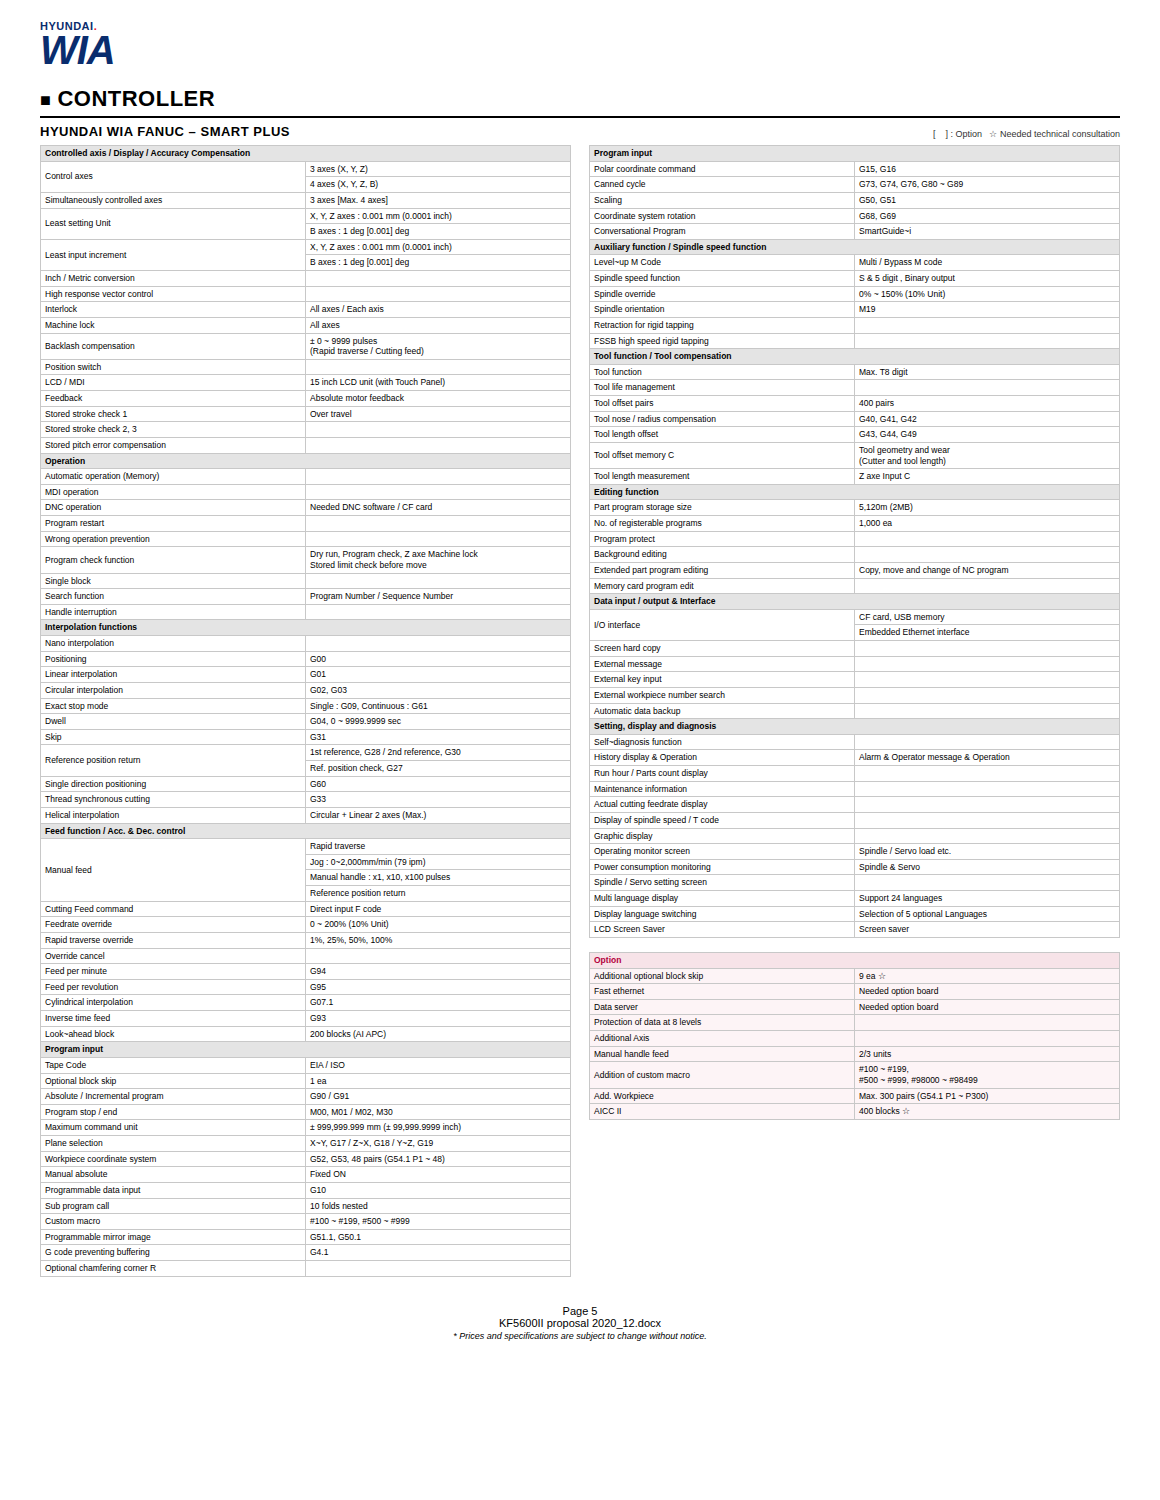HYUNDAI.
WIA
■CONTROLLER
HYUNDAI WIA FANUC – SMART PLUS
[ ] : Option ☆ Needed technical consultation
| Controlled axis / Display / Accuracy Compensation |
| Control axes | 3 axes (X, Y, Z) |
| 4 axes (X, Y, Z, B) |
| Simultaneously controlled axes | 3 axes [Max. 4 axes] |
| Least setting Unit | X, Y, Z axes : 0.001 mm (0.0001 inch) |
| B axes : 1 deg [0.001] deg |
| Least input increment | X, Y, Z axes : 0.001 mm (0.0001 inch) |
| B axes : 1 deg [0.001] deg |
| Inch / Metric conversion | |
| High response vector control | |
| Interlock | All axes / Each axis |
| Machine lock | All axes |
| Backlash compensation | ± 0 ~ 9999 pulses (Rapid traverse / Cutting feed) |
| Position switch | |
| LCD / MDI | 15 inch LCD unit (with Touch Panel) |
| Feedback | Absolute motor feedback |
| Stored stroke check 1 | Over travel |
| Stored stroke check 2, 3 | |
| Stored pitch error compensation | |
| Operation |
| Automatic operation (Memory) | |
| MDI operation | |
| DNC operation | Needed DNC software / CF card |
| Program restart | |
| Wrong operation prevention | |
| Program check function | Dry run, Program check, Z axe Machine lock Stored limit check before move |
| Single block | |
| Search function | Program Number / Sequence Number |
| Handle interruption | |
| Interpolation functions |
| Nano interpolation | |
| Positioning | G00 |
| Linear interpolation | G01 |
| Circular interpolation | G02, G03 |
| Exact stop mode | Single : G09, Continuous : G61 |
| Dwell | G04, 0 ~ 9999.9999 sec |
| Skip | G31 |
| Reference position return | 1st reference, G28 / 2nd reference, G30 |
| Ref. position check, G27 |
| Single direction positioning | G60 |
| Thread synchronous cutting | G33 |
| Helical interpolation | Circular + Linear 2 axes (Max.) |
| Feed function / Acc. & Dec. control |
| Manual feed | Rapid traverse |
| Jog : 0~2,000mm/min (79 ipm) |
| Manual handle : x1, x10, x100 pulses |
| Reference position return |
| Cutting Feed command | Direct input F code |
| Feedrate override | 0 ~ 200% (10% Unit) |
| Rapid traverse override | 1%, 25%, 50%, 100% |
| Override cancel | |
| Feed per minute | G94 |
| Feed per revolution | G95 |
| Cylindrical interpolation | G07.1 |
| Inverse time feed | G93 |
| Look~ahead block | 200 blocks (AI APC) |
| Program input |
| Tape Code | EIA / ISO |
| Optional block skip | 1 ea |
| Absolute / Incremental program | G90 / G91 |
| Program stop / end | M00, M01 / M02, M30 |
| Maximum command unit | ± 999,999.999 mm (± 99,999.9999 inch) |
| Plane selection | X~Y, G17 / Z~X, G18 / Y~Z, G19 |
| Workpiece coordinate system | G52, G53, 48 pairs (G54.1 P1 ~ 48) |
| Manual absolute | Fixed ON |
| Programmable data input | G10 |
| Sub program call | 10 folds nested |
| Custom macro | #100 ~ #199, #500 ~ #999 |
| Programmable mirror image | G51.1, G50.1 |
| G code preventing buffering | G4.1 |
| Optional chamfering corner R | |
| Program input |
| Polar coordinate command | G15, G16 |
| Canned cycle | G73, G74, G76, G80 ~ G89 |
| Scaling | G50, G51 |
| Coordinate system rotation | G68, G69 |
| Conversational Program | SmartGuide~i |
| Auxiliary function / Spindle speed function |
| Level~up M Code | Multi / Bypass M code |
| Spindle speed function | S & 5 digit , Binary output |
| Spindle override | 0% ~ 150% (10% Unit) |
| Spindle orientation | M19 |
| Retraction for rigid tapping | |
| FSSB high speed rigid tapping | |
| Tool function / Tool compensation |
| Tool function | Max. T8 digit |
| Tool life management | |
| Tool offset pairs | 400 pairs |
| Tool nose / radius compensation | G40, G41, G42 |
| Tool length offset | G43, G44, G49 |
| Tool offset memory C | Tool geometry and wear (Cutter and tool length) |
| Tool length measurement | Z axe Input C |
| Editing function |
| Part program storage size | 5,120m (2MB) |
| No. of registerable programs | 1,000 ea |
| Program protect | |
| Background editing | |
| Extended part program editing | Copy, move and change of NC program |
| Memory card program edit | |
| Data input / output & Interface |
| I/O interface | CF card, USB memory |
| Embedded Ethernet interface |
| Screen hard copy | |
| External message | |
| External key input | |
| External workpiece number search | |
| Automatic data backup | |
| Setting, display and diagnosis |
| Self~diagnosis function | |
| History display & Operation | Alarm & Operator message & Operation |
| Run hour / Parts count display | |
| Maintenance information | |
| Actual cutting feedrate display | |
| Display of spindle speed / T code | |
| Graphic display | |
| Operating monitor screen | Spindle / Servo load etc. |
| Power consumption monitoring | Spindle & Servo |
| Spindle / Servo setting screen | |
| Multi language display | Support 24 languages |
| Display language switching | Selection of 5 optional Languages |
| LCD Screen Saver | Screen saver |
| Option |
| Additional optional block skip | 9 ea ☆ |
| Fast ethernet | Needed option board |
| Data server | Needed option board |
| Protection of data at 8 levels | |
| Additional Axis | |
| Manual handle feed | 2/3 units |
| Addition of custom macro | #100 ~ #199, #500 ~ #999, #98000 ~ #98499 |
| Add. Workpiece | Max. 300 pairs (G54.1 P1 ~ P300) |
| AICC II | 400 blocks ☆ |
Page 5
KF5600II proposal 2020_12.docx
* Prices and specifications are subject to change without notice.